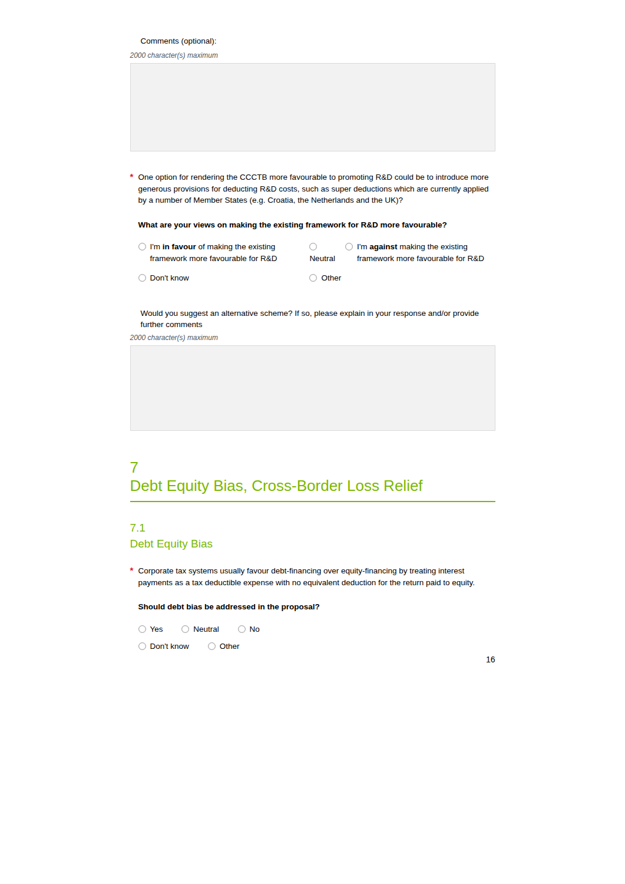Comments (optional):
2000 character(s) maximum
*
One option for rendering the CCCTB more favourable to promoting R&D could be to introduce more generous provisions for deducting R&D costs, such as super deductions which are currently applied by a number of Member States (e.g. Croatia, the Netherlands and the UK)?
What are your views on making the existing framework for R&D more favourable?
| I'm in favour of making the existing framework more favourable for R&D | Neutral | I'm against making the existing framework more favourable for R&D |
| Don't know | Other |
Would you suggest an alternative scheme? If so, please explain in your response and/or provide further comments
2000 character(s) maximum
7
Debt Equity Bias, Cross-Border Loss Relief
7.1
Debt Equity Bias
*
Corporate tax systems usually favour debt-financing over equity-financing by treating interest payments as a tax deductible expense with no equivalent deduction for the return paid to equity.
Should debt bias be addressed in the proposal?
Yes Neutral No
Don't know Other
16